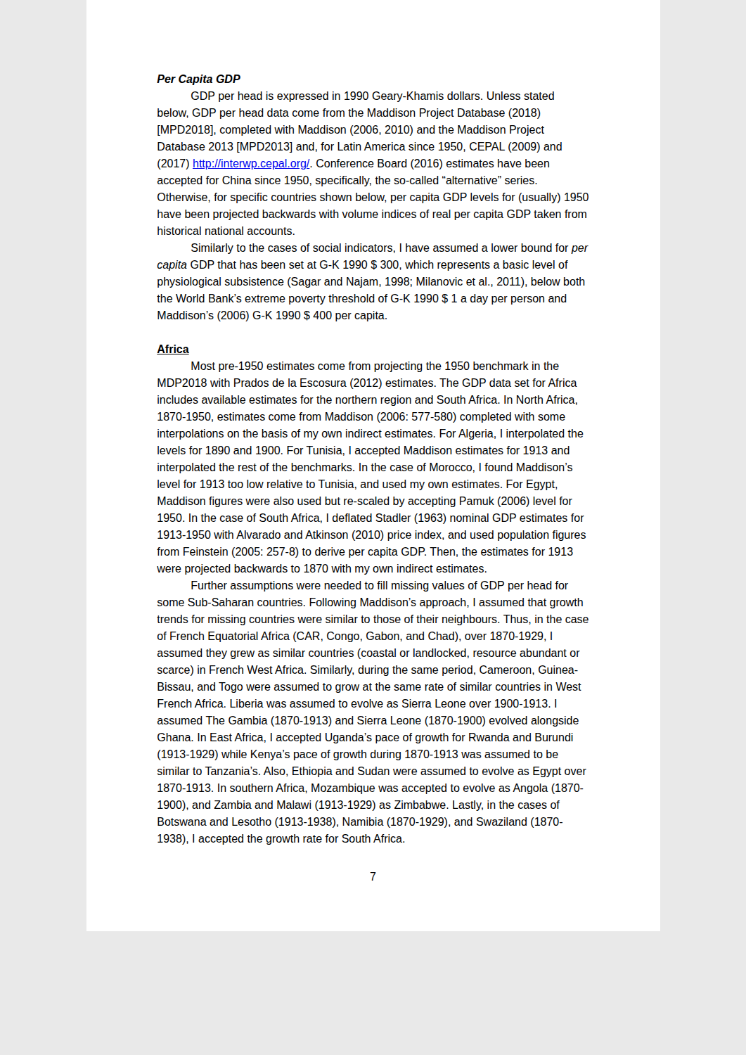Per Capita GDP
GDP per head is expressed in 1990 Geary-Khamis dollars. Unless stated below, GDP per head data come from the Maddison Project Database (2018) [MPD2018], completed with Maddison (2006, 2010) and the Maddison Project Database 2013 [MPD2013] and, for Latin America since 1950, CEPAL (2009) and (2017) http://interwp.cepal.org/. Conference Board (2016) estimates have been accepted for China since 1950, specifically, the so-called “alternative” series. Otherwise, for specific countries shown below, per capita GDP levels for (usually) 1950 have been projected backwards with volume indices of real per capita GDP taken from historical national accounts.
Similarly to the cases of social indicators, I have assumed a lower bound for per capita GDP that has been set at G-K 1990 $ 300, which represents a basic level of physiological subsistence (Sagar and Najam, 1998; Milanovic et al., 2011), below both the World Bank’s extreme poverty threshold of G-K 1990 $ 1 a day per person and Maddison’s (2006) G-K 1990 $ 400 per capita.
Africa
Most pre-1950 estimates come from projecting the 1950 benchmark in the MDP2018 with Prados de la Escosura (2012) estimates. The GDP data set for Africa includes available estimates for the northern region and South Africa. In North Africa, 1870-1950, estimates come from Maddison (2006: 577-580) completed with some interpolations on the basis of my own indirect estimates. For Algeria, I interpolated the levels for 1890 and 1900. For Tunisia, I accepted Maddison estimates for 1913 and interpolated the rest of the benchmarks. In the case of Morocco, I found Maddison’s level for 1913 too low relative to Tunisia, and used my own estimates. For Egypt, Maddison figures were also used but re-scaled by accepting Pamuk (2006) level for 1950. In the case of South Africa, I deflated Stadler (1963) nominal GDP estimates for 1913-1950 with Alvarado and Atkinson (2010) price index, and used population figures from Feinstein (2005: 257-8) to derive per capita GDP. Then, the estimates for 1913 were projected backwards to 1870 with my own indirect estimates.
Further assumptions were needed to fill missing values of GDP per head for some Sub-Saharan countries. Following Maddison’s approach, I assumed that growth trends for missing countries were similar to those of their neighbours. Thus, in the case of French Equatorial Africa (CAR, Congo, Gabon, and Chad), over 1870-1929, I assumed they grew as similar countries (coastal or landlocked, resource abundant or scarce) in French West Africa. Similarly, during the same period, Cameroon, Guinea-Bissau, and Togo were assumed to grow at the same rate of similar countries in West French Africa. Liberia was assumed to evolve as Sierra Leone over 1900-1913. I assumed The Gambia (1870-1913) and Sierra Leone (1870-1900) evolved alongside Ghana. In East Africa, I accepted Uganda’s pace of growth for Rwanda and Burundi (1913-1929) while Kenya’s pace of growth during 1870-1913 was assumed to be similar to Tanzania’s. Also, Ethiopia and Sudan were assumed to evolve as Egypt over 1870-1913. In southern Africa, Mozambique was accepted to evolve as Angola (1870-1900), and Zambia and Malawi (1913-1929) as Zimbabwe. Lastly, in the cases of Botswana and Lesotho (1913-1938), Namibia (1870-1929), and Swaziland (1870-1938), I accepted the growth rate for South Africa.
7